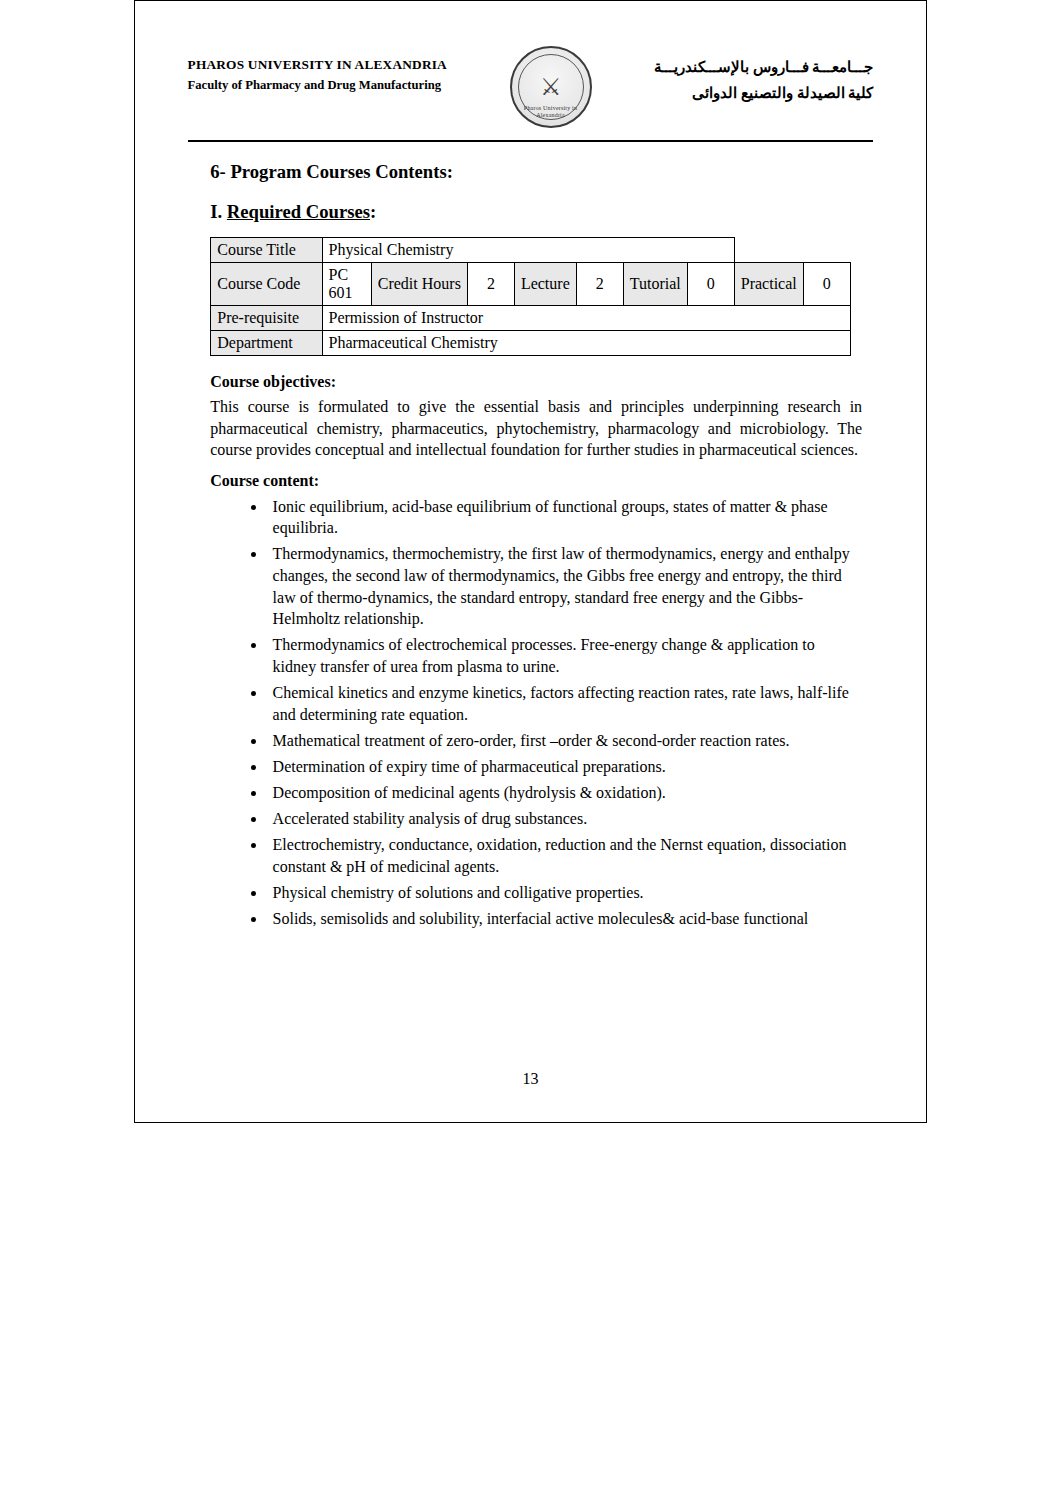PHAROS UNIVERSITY IN ALEXANDRIA
Faculty of Pharmacy and Drug Manufacturing
⚔
Pharos University in Alexandria
جـــامعـــة فـــاروس بالإســـكندريـــة
كلية الصيدلة والتصنيع الدوائى
6- Program Courses Contents:
I. Required Courses:
| Course Title | Physical Chemistry |
| Course Code | PC 601 | Credit Hours | 2 | Lecture | 2 | Tutorial | 0 | Practical | 0 |
| Pre-requisite | Permission of Instructor |
| Department | Pharmaceutical Chemistry |
Course objectives:
This course is formulated to give the essential basis and principles underpinning research in pharmaceutical chemistry, pharmaceutics, phytochemistry, pharmacology and microbiology. The course provides conceptual and intellectual foundation for further studies in pharmaceutical sciences.
Course content:
Ionic equilibrium, acid-base equilibrium of functional groups, states of matter & phase equilibria.
Thermodynamics, thermochemistry, the first law of thermodynamics, energy and enthalpy changes, the second law of thermodynamics, the Gibbs free energy and entropy, the third law of thermo-dynamics, the standard entropy, standard free energy and the Gibbs-Helmholtz relationship.
Thermodynamics of electrochemical processes. Free-energy change & application to kidney transfer of urea from plasma to urine.
Chemical kinetics and enzyme kinetics, factors affecting reaction rates, rate laws, half-life and determining rate equation.
Mathematical treatment of zero-order, first –order & second-order reaction rates.
Determination of expiry time of pharmaceutical preparations.
Decomposition of medicinal agents (hydrolysis & oxidation).
Accelerated stability analysis of drug substances.
Electrochemistry, conductance, oxidation, reduction and the Nernst equation, dissociation constant & pH of medicinal agents.
Physical chemistry of solutions and colligative properties.
Solids, semisolids and solubility, interfacial active molecules& acid-base functional
13